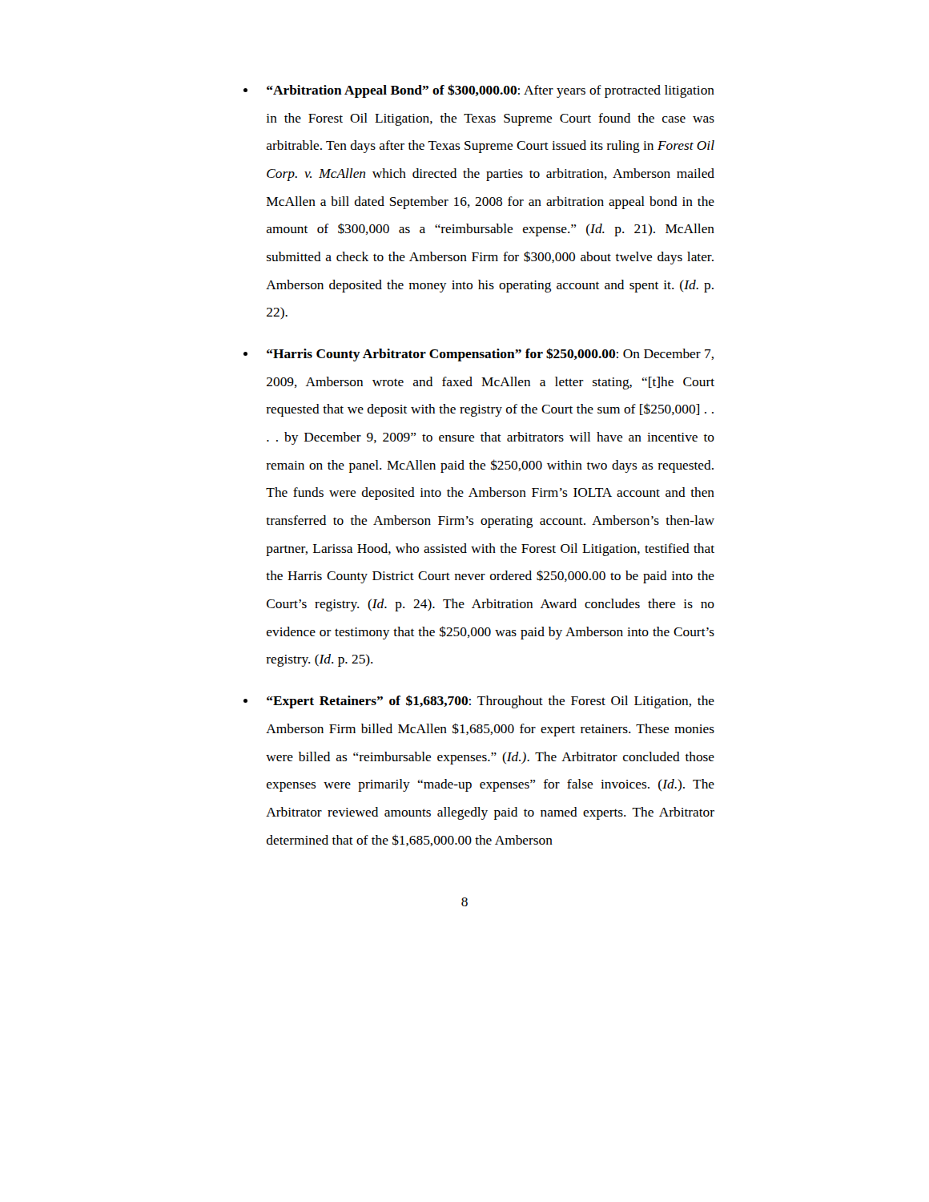“Arbitration Appeal Bond” of $300,000.00: After years of protracted litigation in the Forest Oil Litigation, the Texas Supreme Court found the case was arbitrable. Ten days after the Texas Supreme Court issued its ruling in Forest Oil Corp. v. McAllen which directed the parties to arbitration, Amberson mailed McAllen a bill dated September 16, 2008 for an arbitration appeal bond in the amount of $300,000 as a “reimbursable expense.” (Id. p. 21). McAllen submitted a check to the Amberson Firm for $300,000 about twelve days later. Amberson deposited the money into his operating account and spent it. (Id. p. 22).
“Harris County Arbitrator Compensation” for $250,000.00: On December 7, 2009, Amberson wrote and faxed McAllen a letter stating, “[t]he Court requested that we deposit with the registry of the Court the sum of [$250,000] . . . . by December 9, 2009” to ensure that arbitrators will have an incentive to remain on the panel. McAllen paid the $250,000 within two days as requested. The funds were deposited into the Amberson Firm’s IOLTA account and then transferred to the Amberson Firm’s operating account. Amberson’s then-law partner, Larissa Hood, who assisted with the Forest Oil Litigation, testified that the Harris County District Court never ordered $250,000.00 to be paid into the Court’s registry. (Id. p. 24). The Arbitration Award concludes there is no evidence or testimony that the $250,000 was paid by Amberson into the Court’s registry. (Id. p. 25).
“Expert Retainers” of $1,683,700: Throughout the Forest Oil Litigation, the Amberson Firm billed McAllen $1,685,000 for expert retainers. These monies were billed as “reimbursable expenses.” (Id.). The Arbitrator concluded those expenses were primarily “made-up expenses” for false invoices. (Id.). The Arbitrator reviewed amounts allegedly paid to named experts. The Arbitrator determined that of the $1,685,000.00 the Amberson
8